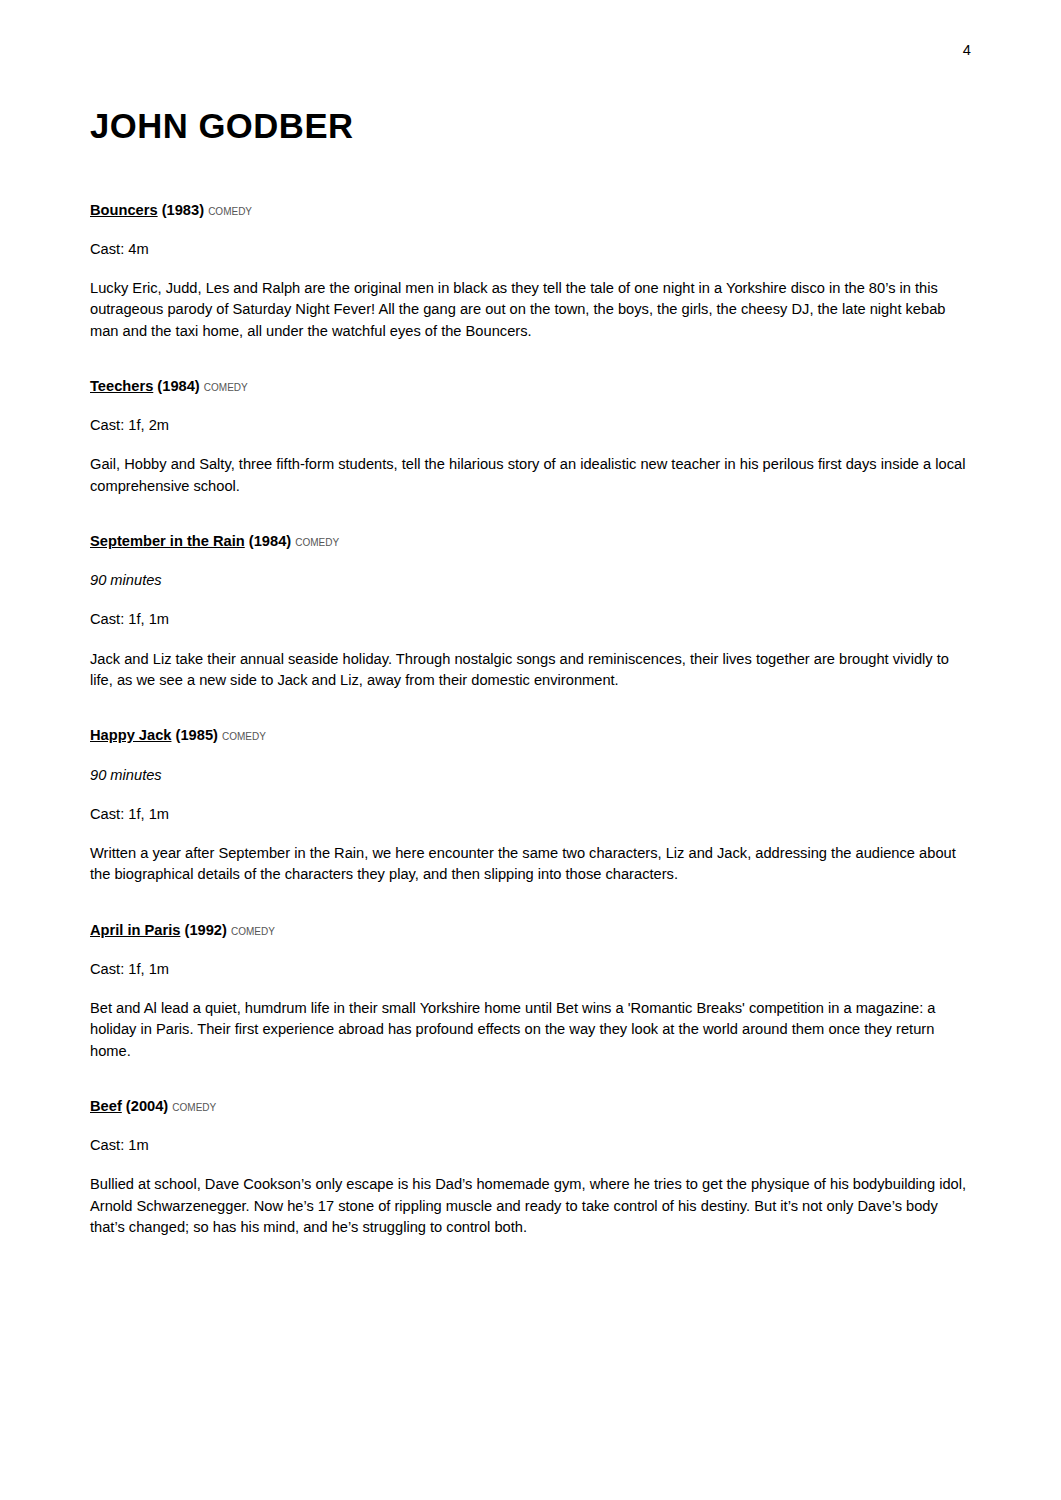4
JOHN GODBER
Bouncers (1983) Comedy
Cast: 4m
Lucky Eric, Judd, Les and Ralph are the original men in black as they tell the tale of one night in a Yorkshire disco in the 80’s in this outrageous parody of Saturday Night Fever! All the gang are out on the town, the boys, the girls, the cheesy DJ, the late night kebab man and the taxi home, all under the watchful eyes of the Bouncers.
Teechers (1984) Comedy
Cast: 1f, 2m
Gail, Hobby and Salty, three fifth-form students, tell the hilarious story of an idealistic new teacher in his perilous first days inside a local comprehensive school.
September in the Rain (1984) Comedy
90 minutes
Cast: 1f, 1m
Jack and Liz take their annual seaside holiday. Through nostalgic songs and reminiscences, their lives together are brought vividly to life, as we see a new side to Jack and Liz, away from their domestic environment.
Happy Jack (1985) Comedy
90 minutes
Cast: 1f, 1m
Written a year after September in the Rain, we here encounter the same two characters, Liz and Jack, addressing the audience about the biographical details of the characters they play, and then slipping into those characters.
April in Paris (1992) Comedy
Cast: 1f, 1m
Bet and Al lead a quiet, humdrum life in their small Yorkshire home until Bet wins a 'Romantic Breaks' competition in a magazine: a holiday in Paris. Their first experience abroad has profound effects on the way they look at the world around them once they return home.
Beef (2004) Comedy
Cast: 1m
Bullied at school, Dave Cookson’s only escape is his Dad’s homemade gym, where he tries to get the physique of his bodybuilding idol, Arnold Schwarzenegger. Now he’s 17 stone of rippling muscle and ready to take control of his destiny. But it’s not only Dave’s body that’s changed; so has his mind, and he’s struggling to control both.